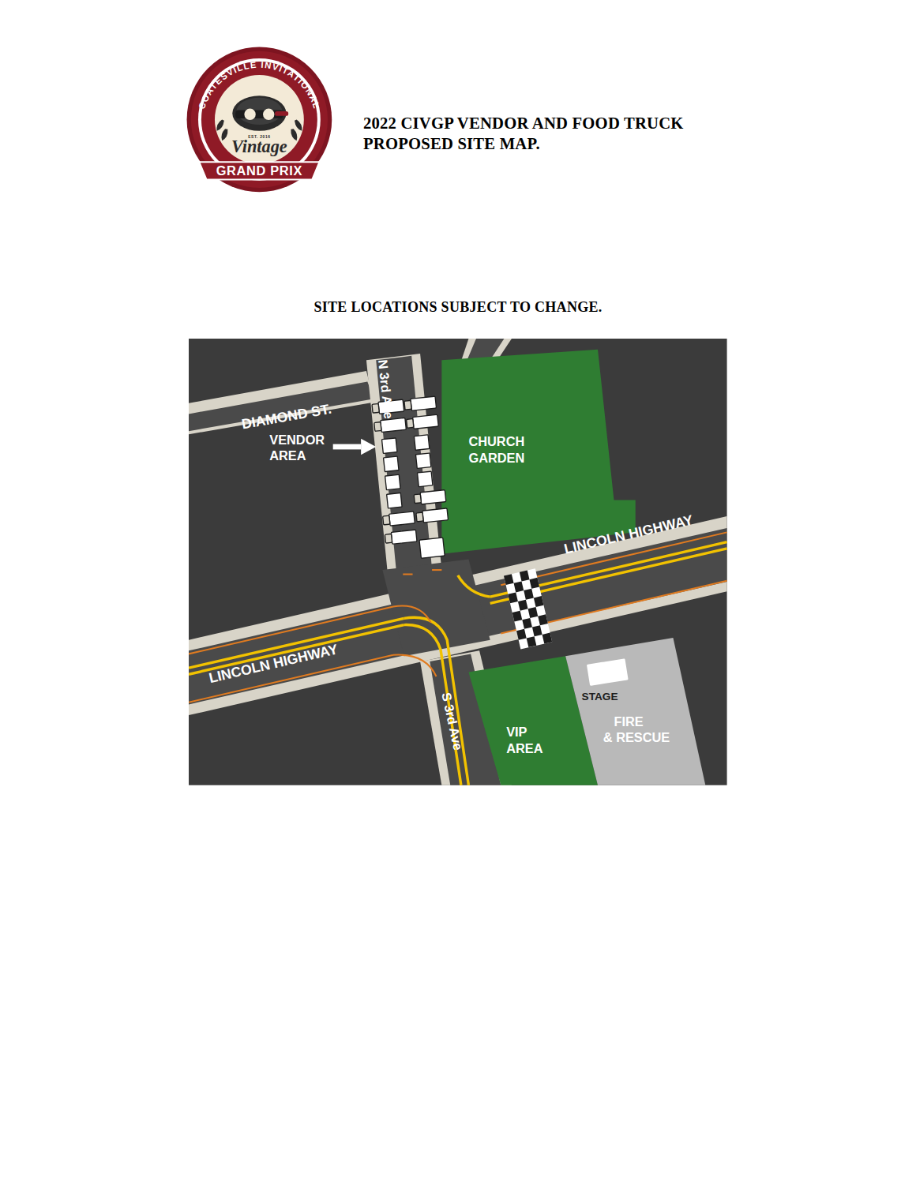Coatesville Invitational Vintage Grand Prix COATESVILLE INVITATIONAL EST. 2016 Vintage GRAND PRIX
2022 CIVGP Vendor and Food Truck Proposed Site Map.
Site locations subject to change.
Proposed site map of the Coatesville Invitational Vintage Grand Prix vendor and food truck area Map showing Diamond Street, North and South 3rd Avenue, and Lincoln Highway. Vendor area with food trucks along North 3rd Avenue, Church Garden to the east, VIP Area and Fire and Rescue with stage south of Lincoln Highway. DIAMOND ST. N 3rd Ave CHURCH GARDEN VENDOR AREA LINCOLN HIGHWAY LINCOLN HIGHWAY S 3rd Ave VIP AREA FIRE & RESCUE STAGE